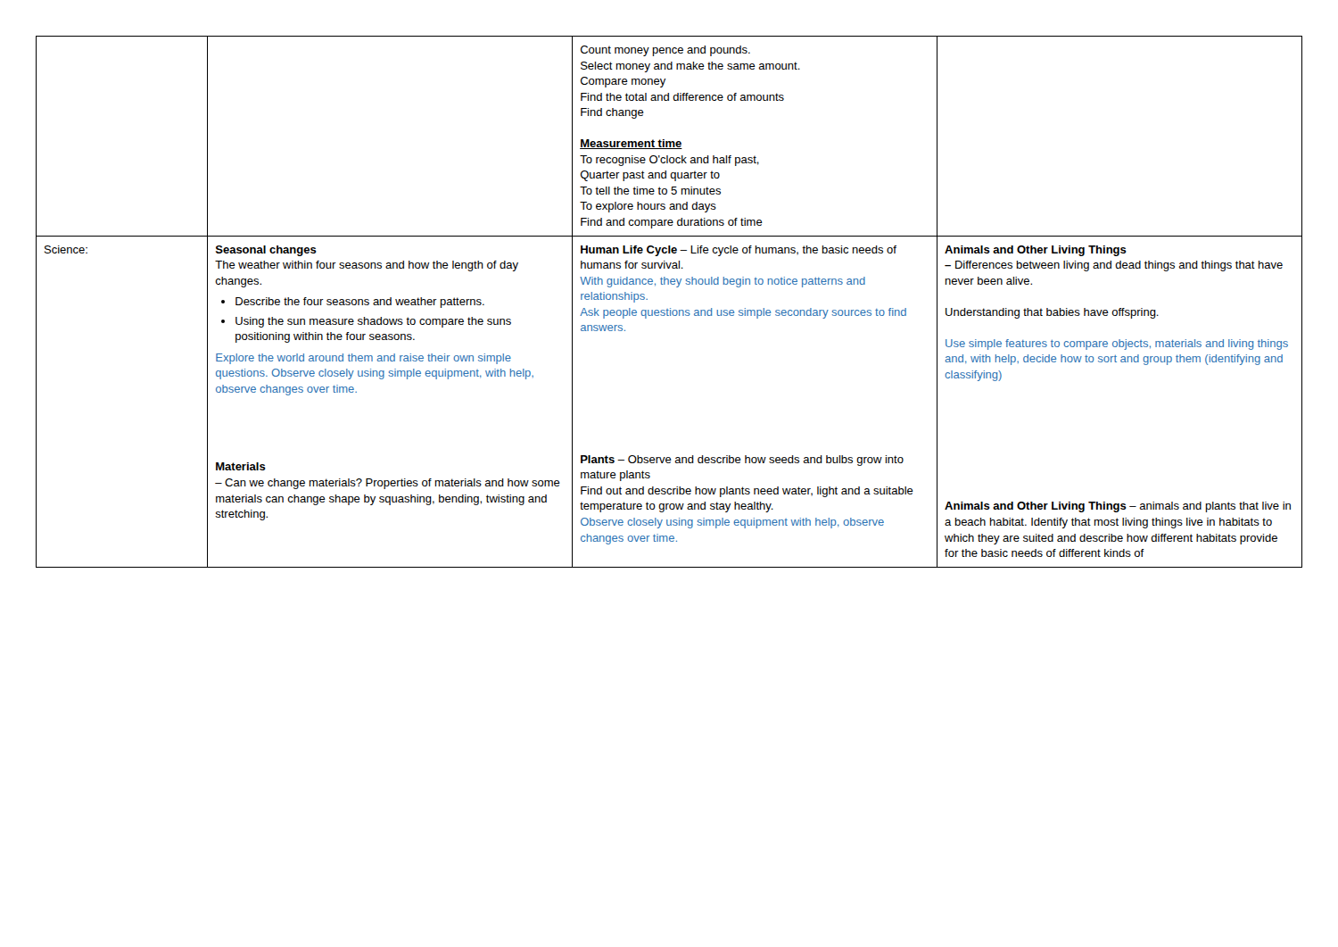| | | Count money pence and pounds. Select money and make the same amount. Compare money Find the total and difference of amounts Find change Measurement time To recognise O'clock and half past, Quarter past and quarter to To tell the time to 5 minutes To explore hours and days Find and compare durations of time | |
| Science: | Seasonal changes The weather within four seasons and how the length of day changes. Describe the four seasons and weather patterns. Using the sun measure shadows to compare the suns positioning within the four seasons. Explore the world around them and raise their own simple questions. Observe closely using simple equipment, with help, observe changes over time. Materials – Can we change materials? Properties of materials and how some materials can change shape by squashing, bending, twisting and stretching. | Human Life Cycle – Life cycle of humans, the basic needs of humans for survival. With guidance, they should begin to notice patterns and relationships. Ask people questions and use simple secondary sources to find answers. Plants – Observe and describe how seeds and bulbs grow into mature plants Find out and describe how plants need water, light and a suitable temperature to grow and stay healthy. Observe closely using simple equipment with help, observe changes over time. | Animals and Other Living Things – Differences between living and dead things and things that have never been alive. Understanding that babies have offspring. Use simple features to compare objects, materials and living things and, with help, decide how to sort and group them (identifying and classifying) Animals and Other Living Things – animals and plants that live in a beach habitat. Identify that most living things live in habitats to which they are suited and describe how different habitats provide for the basic needs of different kinds of |